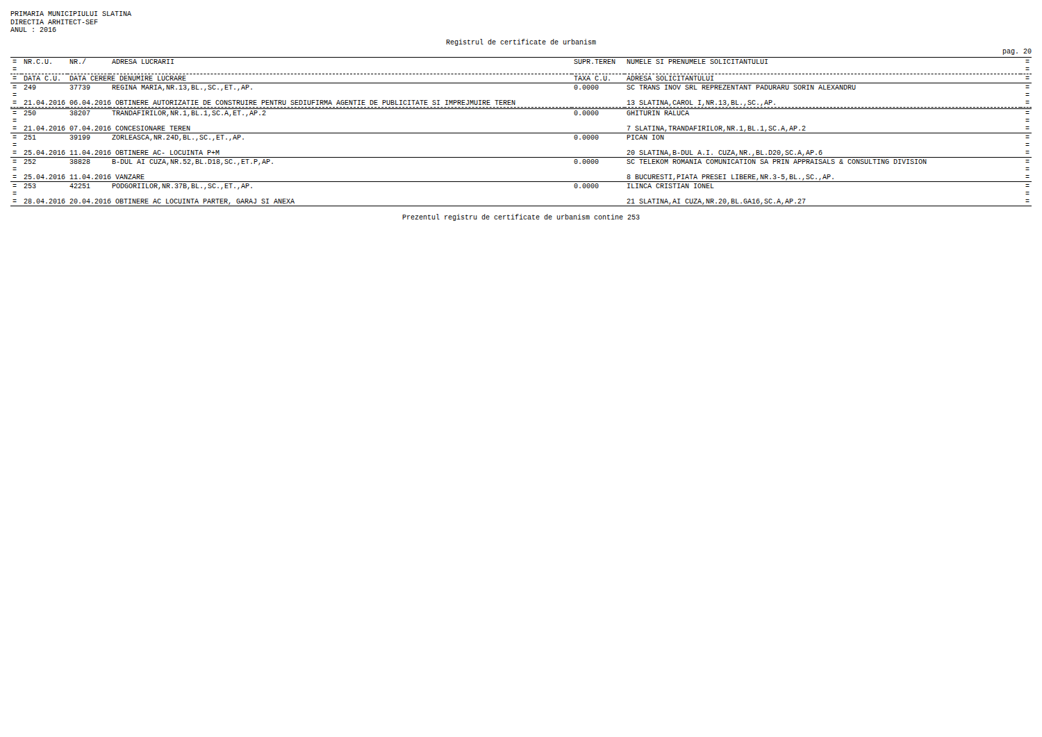PRIMARIA MUNICIPIULUI SLATINA
DIRECTIA ARHITECT-SEF
ANUL : 2016
Registrul de certificate de urbanism
pag. 20
| = | NR.C.U. | NR./ | ADRESA LUCRARII | SUPR.TEREN | NUMELE SI PRENUMELE SOLICITANTULUI | = |
| = | | = |
| = | DATA C.U. | DATA CERERE DENUMIRE LUCRARE | TAXA C.U. | ADRESA SOLICITANTULUI | = |
| = | 249 | 37739 | REGINA MARIA,NR.13,BL.,SC.,ET.,AP. | 0.0000 | SC TRANS INOV SRL REPREZENTANT PADURARU SORIN ALEXANDRU | = |
| = | | = |
| = | 21.04.2016 | 06.04.2016 OBTINERE AUTORIZATIE DE CONSTRUIRE PENTRU SEDIUFIRMA AGENTIE DE PUBLICITATE SI IMPREJMUIRE TEREN | 13 SLATINA,CAROL I,NR.13,BL.,SC.,AP. | = |
| = | 250 | 38207 | TRANDAFIRILOR,NR.1,BL.1,SC.A,ET.,AP.2 | 0.0000 | GHITURIN RALUCA | = |
| = | | = |
| = | 21.04.2016 | 07.04.2016 CONCESIONARE TEREN | 7 SLATINA,TRANDAFIRILOR,NR.1,BL.1,SC.A,AP.2 | = |
| = | 251 | 39199 | ZORLEASCA,NR.24D,BL.,SC.,ET.,AP. | 0.0000 | PICAN ION | = |
| = | | = |
| = | 25.04.2016 | 11.04.2016 OBTINERE AC- LOCUINTA P+M | 20 SLATINA,B-DUL A.I. CUZA,NR.,BL.D20,SC.A,AP.6 | = |
| = | 252 | 38828 | B-DUL AI CUZA,NR.52,BL.D18,SC.,ET.P,AP. | 0.0000 | SC TELEKOM ROMANIA COMUNICATION SA PRIN APPRAISALS & CONSULTING DIVISION | = |
| = | | = |
| = | 25.04.2016 | 11.04.2016 VANZARE | 8 BUCURESTI,PIATA PRESEI LIBERE,NR.3-5,BL.,SC.,AP. | = |
| = | 253 | 42251 | PODGORIILOR,NR.37B,BL.,SC.,ET.,AP. | 0.0000 | ILINCA CRISTIAN IONEL | = |
| = | | = |
| = | 28.04.2016 | 20.04.2016 OBTINERE AC LOCUINTA PARTER, GARAJ SI ANEXA | 21 SLATINA,AI CUZA,NR.20,BL.GA16,SC.A,AP.27 | = |
Prezentul registru de certificate de urbanism contine 253